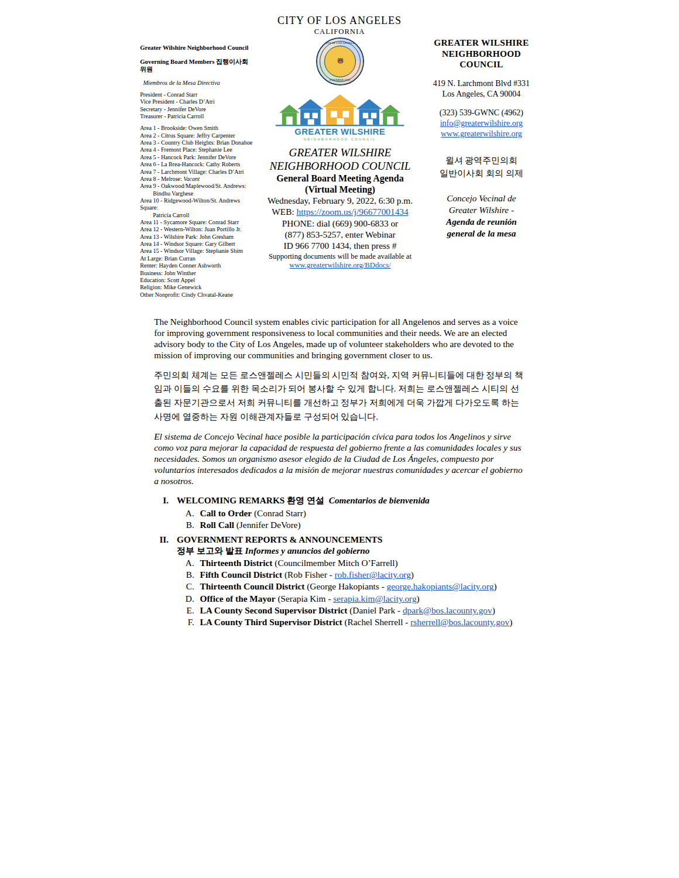CITY OF LOS ANGELES
CALIFORNIA
Greater Wilshire Neighborhood Council
Governing Board Members 집행이사회 위원
Miembros de la Mesa Directiva
President - Conrad Starr
Vice President - Charles D’Atri
Secretary - Jennifer DeVore
Treasurer - Patricia Carroll
Area 1 - Brookside: Owen Smith
Area 2 - Citrus Square: Jeffry Carpenter
Area 3 - Country Club Heights: Brian Donahoe
Area 4 - Fremont Place: Stephanie Lee
Area 5 - Hancock Park: Jennifer DeVore
Area 6 - La Brea-Hancock: Cathy Roberts
Area 7 - Larchmont Village: Charles D’Atri
Area 8 - Melrose: Vacant
Area 9 - Oakwood/Maplewood/St. Andrews:
Bindhu Varghese
Area 10 - Ridgewood-Wilton/St. Andrews Square:
Patricia Carroll
Area 11 - Sycamore Square: Conrad Starr
Area 12 - Western-Wilton: Juan Portillo Jr.
Area 13 - Wilshire Park: John Gresham
Area 14 - Windsor Square: Gary Gilbert
Area 15 - Windsor Village: Stephanie Shim
At Large: Brian Curran
Renter: Hayden Conner Ashworth
Business: John Winther
Education: Scott Appel
Religion: Mike Genewick
Other Nonprofit: Cindy Chvatal-Keane
🐻
CITY OF LOS ANGELES
FOUNDED 1781
GREATER WILSHIRE NEIGHBORHOOD COUNCIL
GREATER WILSHIRE
NEIGHBORHOOD COUNCIL
General Board Meeting Agenda
(Virtual Meeting)
Wednesday, February 9, 2022, 6:30 p.m.
WEB: https://zoom.us/j/96677001434
PHONE: dial (669) 900-6833 or
(877) 853-5257, enter Webinar
ID 966 7700 1434, then press #
Supporting documents will be made available at
www.greaterwilshire.org/BDdocs/
GREATER WILSHIRE
NEIGHBORHOOD
COUNCIL
419 N. Larchmont Blvd #331
Los Angeles, CA 90004
(323) 539-GWNC (4962)
info@greaterwilshire.org
www.greaterwilshire.org
윌셔 광역주민의회
일반이사회 회의 의제
Concejo Vecinal de
Greater Wilshire -
Agenda de reunión
general de la mesa
The Neighborhood Council system enables civic participation for all Angelenos and serves as a voice for improving government responsiveness to local communities and their needs. We are an elected advisory body to the City of Los Angeles, made up of volunteer stakeholders who are devoted to the mission of improving our communities and bringing government closer to us.
주민의회 체계는 모든 로스앤젤레스 시민들의 시민적 참여와, 지역 커뮤니티들에 대한 정부의 책임과 이들의 수요를 위한 목소리가 되어 봉사할 수 있게 합니다. 저희는 로스앤젤레스 시티의 선출된 자문기관으로서 저희 커뮤니티를 개선하고 정부가 저희에게 더욱 가깝게 다가오도록 하는 사명에 열중하는 자원 이해관계자들로 구성되어 있습니다.
El sistema de Concejo Vecinal hace posible la participación cívica para todos los Angelinos y sirve como voz para mejorar la capacidad de respuesta del gobierno frente a las comunidades locales y sus necesidades. Somos un organismo asesor elegido de la Ciudad de Los Ángeles, compuesto por voluntarios interesados dedicados a la misión de mejorar nuestras comunidades y acercar el gobierno a nosotros.
WELCOMING REMARKS 환영 연설 Comentarios de bienvenida
Call to Order (Conrad Starr)
Roll Call (Jennifer DeVore)
GOVERNMENT REPORTS & ANNOUNCEMENTS
정부 보고와 발표 Informes y anuncios del gobierno
Thirteenth District (Councilmember Mitch O’Farrell)
Fifth Council District (Rob Fisher - rob.fisher@lacity.org)
Thirteenth Council District (George Hakopiants - george.hakopiants@lacity.org)
Office of the Mayor (Serapia Kim - serapia.kim@lacity.org)
LA County Second Supervisor District (Daniel Park - dpark@bos.lacounty.gov)
LA County Third Supervisor District (Rachel Sherrell - rsherrell@bos.lacounty.gov)